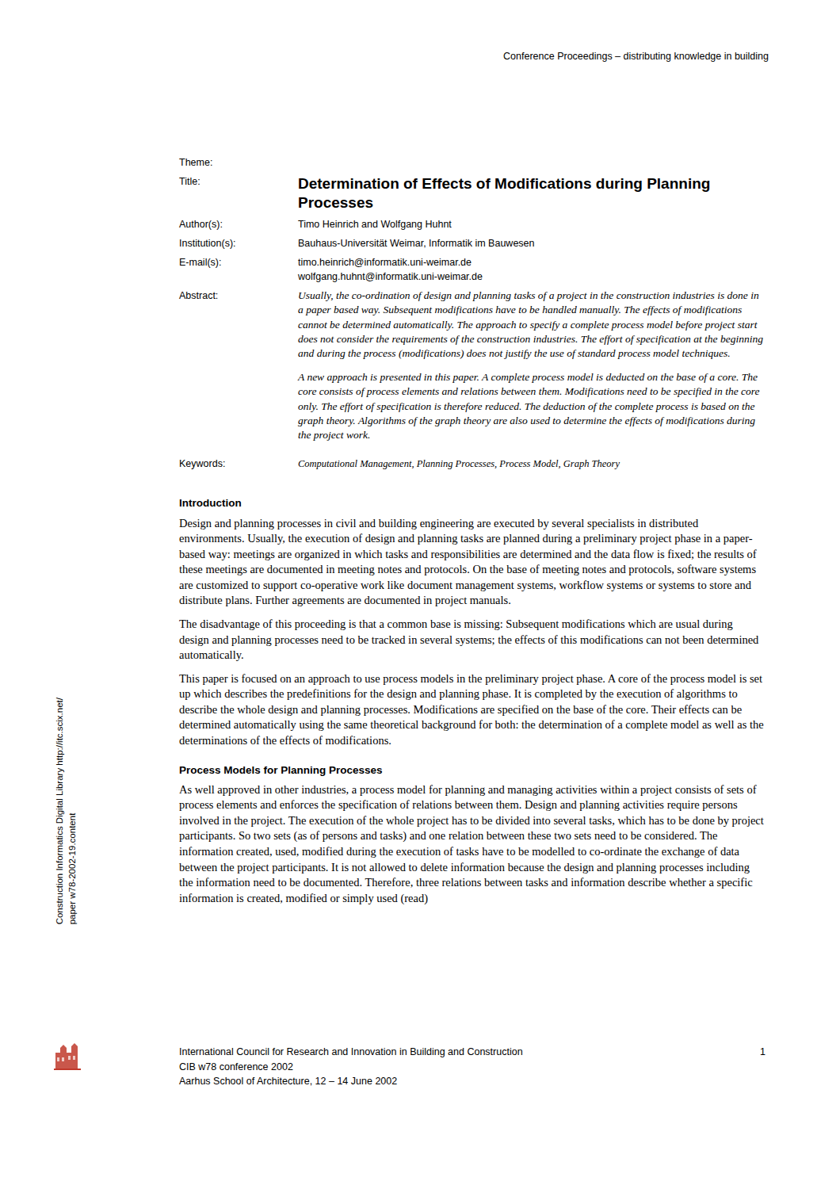Conference Proceedings – distributing knowledge in building
Construction Informatics Digital Library http://itc.scix.net/
paper w78-2002-19.content
| Theme: | |
| Title: | Determination of Effects of Modifications during Planning Processes |
| Author(s): | Timo Heinrich and Wolfgang Huhnt |
| Institution(s): | Bauhaus-Universität Weimar, Informatik im Bauwesen |
| E-mail(s): | timo.heinrich@informatik.uni-weimar.de wolfgang.huhnt@informatik.uni-weimar.de |
| Abstract: | Usually, the co-ordination of design and planning tasks of a project in the construction industries is done in a paper based way. Subsequent modifications have to be handled manually. The effects of modifications cannot be determined automatically. The approach to specify a complete process model before project start does not consider the requirements of the construction industries. The effort of specification at the beginning and during the process (modifications) does not justify the use of standard process model techniques. A new approach is presented in this paper. A complete process model is deducted on the base of a core. The core consists of process elements and relations between them. Modifications need to be specified in the core only. The effort of specification is therefore reduced. The deduction of the complete process is based on the graph theory. Algorithms of the graph theory are also used to determine the effects of modifications during the project work. |
| Keywords: | Computational Management, Planning Processes, Process Model, Graph Theory |
Introduction
Design and planning processes in civil and building engineering are executed by several specialists in distributed environments. Usually, the execution of design and planning tasks are planned during a preliminary project phase in a paper-based way: meetings are organized in which tasks and responsibilities are determined and the data flow is fixed; the results of these meetings are documented in meeting notes and protocols. On the base of meeting notes and protocols, software systems are customized to support co-operative work like document management systems, workflow systems or systems to store and distribute plans. Further agreements are documented in project manuals.
The disadvantage of this proceeding is that a common base is missing: Subsequent modifications which are usual during design and planning processes need to be tracked in several systems; the effects of this modifications can not been determined automatically.
This paper is focused on an approach to use process models in the preliminary project phase. A core of the process model is set up which describes the predefinitions for the design and planning phase. It is completed by the execution of algorithms to describe the whole design and planning processes. Modifications are specified on the base of the core. Their effects can be determined automatically using the same theoretical background for both: the determination of a complete model as well as the determinations of the effects of modifications.
Process Models for Planning Processes
As well approved in other industries, a process model for planning and managing activities within a project consists of sets of process elements and enforces the specification of relations between them. Design and planning activities require persons involved in the project. The execution of the whole project has to be divided into several tasks, which has to be done by project participants. So two sets (as of persons and tasks) and one relation between these two sets need to be considered. The information created, used, modified during the execution of tasks have to be modelled to co-ordinate the exchange of data between the project participants. It is not allowed to delete information because the design and planning processes including the information need to be documented. Therefore, three relations between tasks and information describe whether a specific information is created, modified or simply used (read)
1 International Council for Research and Innovation in Building and Construction
CIB w78 conference 2002
Aarhus School of Architecture, 12 – 14 June 2002